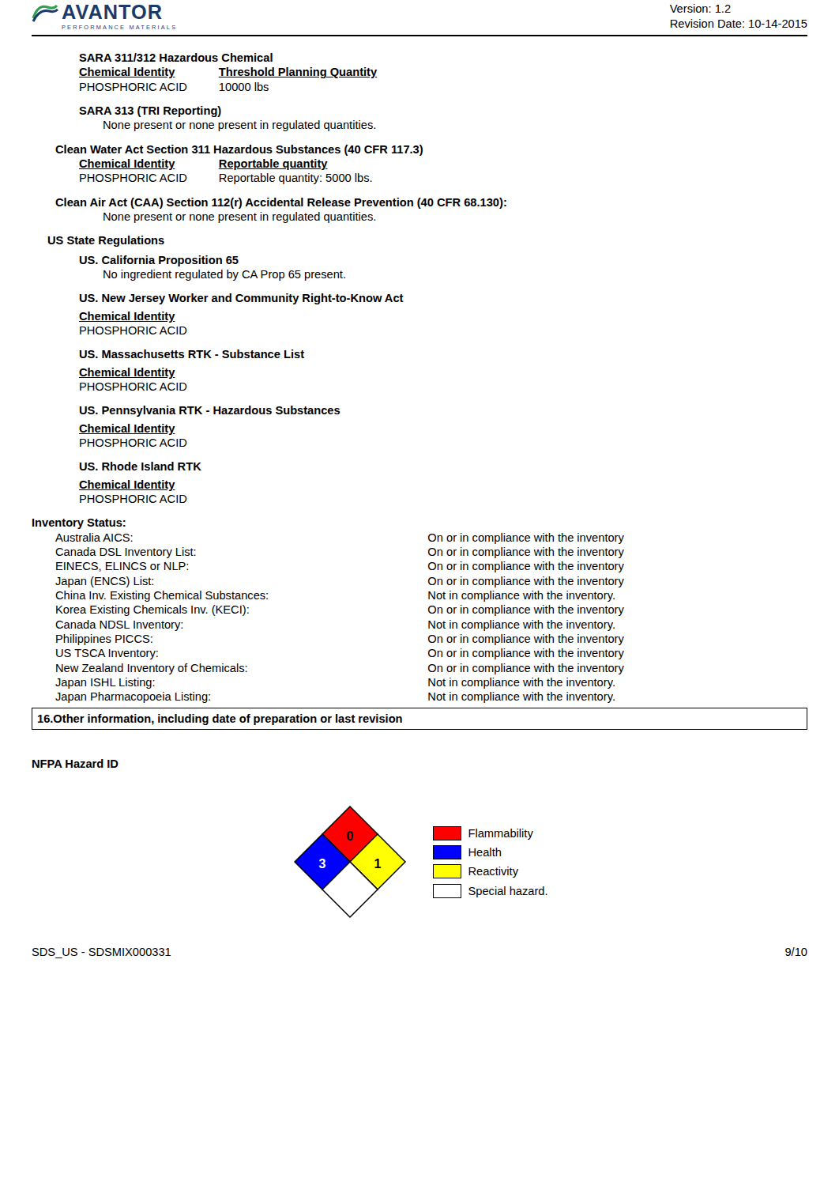AVANTOR
PERFORMANCE MATERIALS
Version: 1.2
Revision Date: 10-14-2015
SARA 311/312 Hazardous Chemical
Chemical Identity
PHOSPHORIC ACID
Threshold Planning Quantity
10000 lbs
SARA 313 (TRI Reporting)
None present or none present in regulated quantities.
Clean Water Act Section 311 Hazardous Substances (40 CFR 117.3)
Chemical Identity
PHOSPHORIC ACID
Reportable quantity
Reportable quantity: 5000 lbs.
Clean Air Act (CAA) Section 112(r) Accidental Release Prevention (40 CFR 68.130):
None present or none present in regulated quantities.
US State Regulations
US. California Proposition 65
No ingredient regulated by CA Prop 65 present.
US. New Jersey Worker and Community Right-to-Know Act
Chemical Identity
PHOSPHORIC ACID
US. Massachusetts RTK - Substance List
Chemical Identity
PHOSPHORIC ACID
US. Pennsylvania RTK - Hazardous Substances
Chemical Identity
PHOSPHORIC ACID
US. Rhode Island RTK
Chemical Identity
PHOSPHORIC ACID
Inventory Status:
| Australia AICS: | On or in compliance with the inventory |
| Canada DSL Inventory List: | On or in compliance with the inventory |
| EINECS, ELINCS or NLP: | On or in compliance with the inventory |
| Japan (ENCS) List: | On or in compliance with the inventory |
| China Inv. Existing Chemical Substances: | Not in compliance with the inventory. |
| Korea Existing Chemicals Inv. (KECI): | On or in compliance with the inventory |
| Canada NDSL Inventory: | Not in compliance with the inventory. |
| Philippines PICCS: | On or in compliance with the inventory |
| US TSCA Inventory: | On or in compliance with the inventory |
| New Zealand Inventory of Chemicals: | On or in compliance with the inventory |
| Japan ISHL Listing: | Not in compliance with the inventory. |
| Japan Pharmacopoeia Listing: | Not in compliance with the inventory. |
16.Other information, including date of preparation or last revision
NFPA Hazard ID
0 3 1
Flammability
Health
Reactivity
Special hazard.
SDS_US - SDSMIX000331
9/10